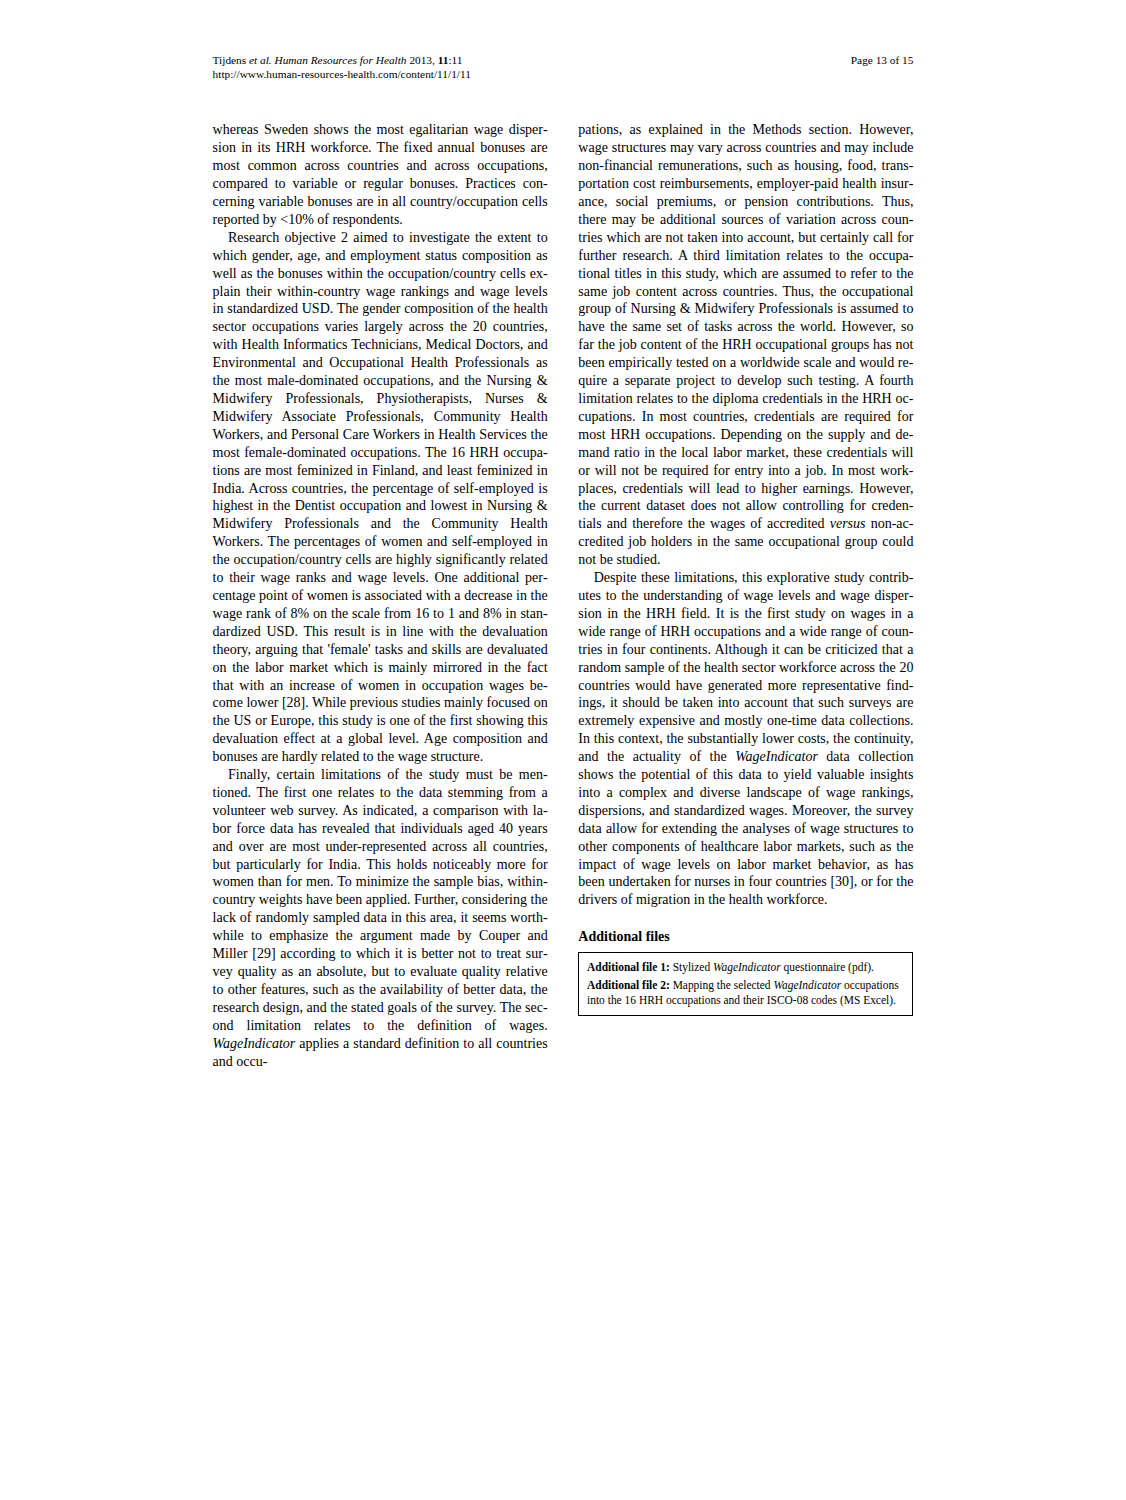Tijdens et al. Human Resources for Health 2013, 11:11
http://www.human-resources-health.com/content/11/1/11
Page 13 of 15
whereas Sweden shows the most egalitarian wage dispersion in its HRH workforce. The fixed annual bonuses are most common across countries and across occupations, compared to variable or regular bonuses. Practices concerning variable bonuses are in all country/occupation cells reported by <10% of respondents.
Research objective 2 aimed to investigate the extent to which gender, age, and employment status composition as well as the bonuses within the occupation/country cells explain their within-country wage rankings and wage levels in standardized USD. The gender composition of the health sector occupations varies largely across the 20 countries, with Health Informatics Technicians, Medical Doctors, and Environmental and Occupational Health Professionals as the most male-dominated occupations, and the Nursing & Midwifery Professionals, Physiotherapists, Nurses & Midwifery Associate Professionals, Community Health Workers, and Personal Care Workers in Health Services the most female-dominated occupations. The 16 HRH occupations are most feminized in Finland, and least feminized in India. Across countries, the percentage of self-employed is highest in the Dentist occupation and lowest in Nursing & Midwifery Professionals and the Community Health Workers. The percentages of women and self-employed in the occupation/country cells are highly significantly related to their wage ranks and wage levels. One additional percentage point of women is associated with a decrease in the wage rank of 8% on the scale from 16 to 1 and 8% in standardized USD. This result is in line with the devaluation theory, arguing that 'female' tasks and skills are devaluated on the labor market which is mainly mirrored in the fact that with an increase of women in occupation wages become lower [28]. While previous studies mainly focused on the US or Europe, this study is one of the first showing this devaluation effect at a global level. Age composition and bonuses are hardly related to the wage structure.
Finally, certain limitations of the study must be mentioned. The first one relates to the data stemming from a volunteer web survey. As indicated, a comparison with labor force data has revealed that individuals aged 40 years and over are most under-represented across all countries, but particularly for India. This holds noticeably more for women than for men. To minimize the sample bias, within-country weights have been applied. Further, considering the lack of randomly sampled data in this area, it seems worthwhile to emphasize the argument made by Couper and Miller [29] according to which it is better not to treat survey quality as an absolute, but to evaluate quality relative to other features, such as the availability of better data, the research design, and the stated goals of the survey. The second limitation relates to the definition of wages. WageIndicator applies a standard definition to all countries and occu-
pations, as explained in the Methods section. However, wage structures may vary across countries and may include non-financial remunerations, such as housing, food, transportation cost reimbursements, employer-paid health insurance, social premiums, or pension contributions. Thus, there may be additional sources of variation across countries which are not taken into account, but certainly call for further research. A third limitation relates to the occupational titles in this study, which are assumed to refer to the same job content across countries. Thus, the occupational group of Nursing & Midwifery Professionals is assumed to have the same set of tasks across the world. However, so far the job content of the HRH occupational groups has not been empirically tested on a worldwide scale and would require a separate project to develop such testing. A fourth limitation relates to the diploma credentials in the HRH occupations. In most countries, credentials are required for most HRH occupations. Depending on the supply and demand ratio in the local labor market, these credentials will or will not be required for entry into a job. In most workplaces, credentials will lead to higher earnings. However, the current dataset does not allow controlling for credentials and therefore the wages of accredited versus non-accredited job holders in the same occupational group could not be studied.
Despite these limitations, this explorative study contributes to the understanding of wage levels and wage dispersion in the HRH field. It is the first study on wages in a wide range of HRH occupations and a wide range of countries in four continents. Although it can be criticized that a random sample of the health sector workforce across the 20 countries would have generated more representative findings, it should be taken into account that such surveys are extremely expensive and mostly one-time data collections. In this context, the substantially lower costs, the continuity, and the actuality of the WageIndicator data collection shows the potential of this data to yield valuable insights into a complex and diverse landscape of wage rankings, dispersions, and standardized wages. Moreover, the survey data allow for extending the analyses of wage structures to other components of healthcare labor markets, such as the impact of wage levels on labor market behavior, as has been undertaken for nurses in four countries [30], or for the drivers of migration in the health workforce.
Additional files
Additional file 1: Stylized WageIndicator questionnaire (pdf).
Additional file 2: Mapping the selected WageIndicator occupations into the 16 HRH occupations and their ISCO-08 codes (MS Excel).